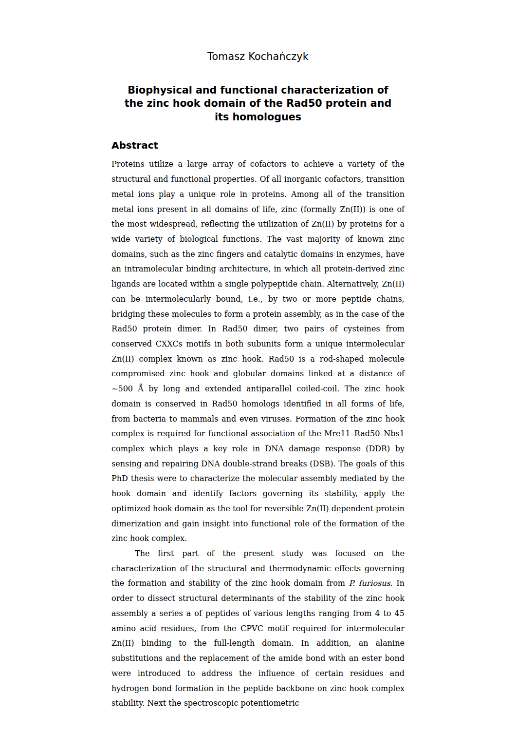Tomasz Kochańczyk
Biophysical and functional characterization of the zinc hook domain of the Rad50 protein and its homologues
Abstract
Proteins utilize a large array of cofactors to achieve a variety of the structural and functional properties. Of all inorganic cofactors, transition metal ions play a unique role in proteins. Among all of the transition metal ions present in all domains of life, zinc (formally Zn(II)) is one of the most widespread, reflecting the utilization of Zn(II) by proteins for a wide variety of biological functions. The vast majority of known zinc domains, such as the zinc fingers and catalytic domains in enzymes, have an intramolecular binding architecture, in which all protein-derived zinc ligands are located within a single polypeptide chain. Alternatively, Zn(II) can be intermolecularly bound, i.e., by two or more peptide chains, bridging these molecules to form a protein assembly, as in the case of the Rad50 protein dimer. In Rad50 dimer, two pairs of cysteines from conserved CXXCs motifs in both subunits form a unique intermolecular Zn(II) complex known as zinc hook. Rad50 is a rod-shaped molecule compromised zinc hook and globular domains linked at a distance of ~500 Å by long and extended antiparallel coiled-coil. The zinc hook domain is conserved in Rad50 homologs identified in all forms of life, from bacteria to mammals and even viruses. Formation of the zinc hook complex is required for functional association of the Mre11–Rad50–Nbs1 complex which plays a key role in DNA damage response (DDR) by sensing and repairing DNA double-strand breaks (DSB). The goals of this PhD thesis were to characterize the molecular assembly mediated by the hook domain and identify factors governing its stability, apply the optimized hook domain as the tool for reversible Zn(II) dependent protein dimerization and gain insight into functional role of the formation of the zinc hook complex.
The first part of the present study was focused on the characterization of the structural and thermodynamic effects governing the formation and stability of the zinc hook domain from P. furiosus. In order to dissect structural determinants of the stability of the zinc hook assembly a series a of peptides of various lengths ranging from 4 to 45 amino acid residues, from the CPVC motif required for intermolecular Zn(II) binding to the full-length domain. In addition, an alanine substitutions and the replacement of the amide bond with an ester bond were introduced to address the influence of certain residues and hydrogen bond formation in the peptide backbone on zinc hook complex stability. Next the spectroscopic potentiometric